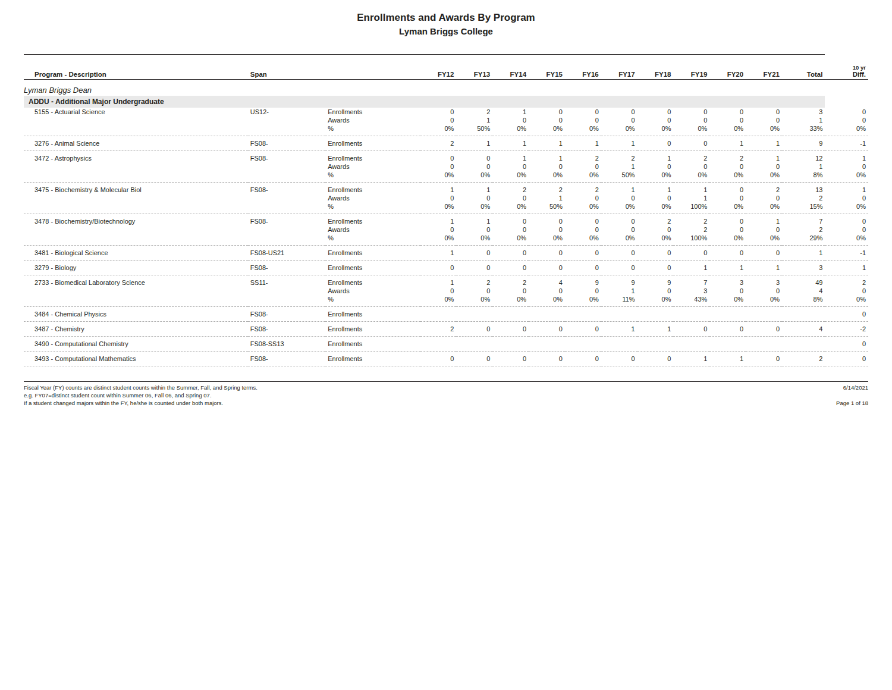Enrollments and Awards By Program
Lyman Briggs College
| Program - Description | Span | | FY12 | FY13 | FY14 | FY15 | FY16 | FY17 | FY18 | FY19 | FY20 | FY21 | Total | 10 yr Diff. |
| --- | --- | --- | --- | --- | --- | --- | --- | --- | --- | --- | --- | --- | --- | --- |
| Lyman Briggs Dean |
| ADDU - Additional Major Undergraduate |
| 5155 - Actuarial Science | US12- | Enrollments | 0 | 2 | 1 | 0 | 0 | 0 | 0 | 0 | 0 | 0 | 3 | 0 |
| | | Awards | 0 | 1 | 0 | 0 | 0 | 0 | 0 | 0 | 0 | 0 | 1 | 0 |
| | | % | 0% | 50% | 0% | 0% | 0% | 0% | 0% | 0% | 0% | 0% | 33% | 0% |
| 3276 - Animal Science | FS08- | Enrollments | 2 | 1 | 1 | 1 | 1 | 1 | 0 | 0 | 1 | 1 | 9 | -1 |
| 3472 - Astrophysics | FS08- | Enrollments | 0 | 0 | 1 | 1 | 2 | 2 | 1 | 2 | 2 | 1 | 12 | 1 |
| | | Awards | 0 | 0 | 0 | 0 | 0 | 1 | 0 | 0 | 0 | 0 | 1 | 0 |
| | | % | 0% | 0% | 0% | 0% | 0% | 50% | 0% | 0% | 0% | 0% | 8% | 0% |
| 3475 - Biochemistry & Molecular Biol | FS08- | Enrollments | 1 | 1 | 2 | 2 | 2 | 1 | 1 | 1 | 0 | 2 | 13 | 1 |
| | | Awards | 0 | 0 | 0 | 1 | 0 | 0 | 0 | 1 | 0 | 0 | 2 | 0 |
| | | % | 0% | 0% | 0% | 50% | 0% | 0% | 0% | 100% | 0% | 0% | 15% | 0% |
| 3478 - Biochemistry/Biotechnology | FS08- | Enrollments | 1 | 1 | 0 | 0 | 0 | 0 | 2 | 2 | 0 | 1 | 7 | 0 |
| | | Awards | 0 | 0 | 0 | 0 | 0 | 0 | 0 | 2 | 0 | 0 | 2 | 0 |
| | | % | 0% | 0% | 0% | 0% | 0% | 0% | 0% | 100% | 0% | 0% | 29% | 0% |
| 3481 - Biological Science | FS08-US21 | Enrollments | 1 | 0 | 0 | 0 | 0 | 0 | 0 | 0 | 0 | 0 | 1 | -1 |
| 3279 - Biology | FS08- | Enrollments | 0 | 0 | 0 | 0 | 0 | 0 | 0 | 1 | 1 | 1 | 3 | 1 |
| 2733 - Biomedical Laboratory Science | SS11- | Enrollments | 1 | 2 | 2 | 4 | 9 | 9 | 9 | 7 | 3 | 3 | 49 | 2 |
| | | Awards | 0 | 0 | 0 | 0 | 0 | 1 | 0 | 3 | 0 | 0 | 4 | 0 |
| | | % | 0% | 0% | 0% | 0% | 0% | 11% | 0% | 43% | 0% | 0% | 8% | 0% |
| 3484 - Chemical Physics | FS08- | Enrollments | | | | | | | | | | | | 0 |
| 3487 - Chemistry | FS08- | Enrollments | 2 | 0 | 0 | 0 | 0 | 1 | 1 | 0 | 0 | 0 | 4 | -2 |
| 3490 - Computational Chemistry | FS08-SS13 | Enrollments | | | | | | | | | | | | 0 |
| 3493 - Computational Mathematics | FS08- | Enrollments | 0 | 0 | 0 | 0 | 0 | 0 | 0 | 1 | 1 | 0 | 2 | 0 |
Fiscal Year (FY) counts are distinct student counts within the Summer, Fall, and Spring terms.
e.g. FY07=distinct student count within Summer 06, Fall 06, and Spring 07.
If a student changed majors within the FY, he/she is counted under both majors.
6/14/2021
Page 1 of 18